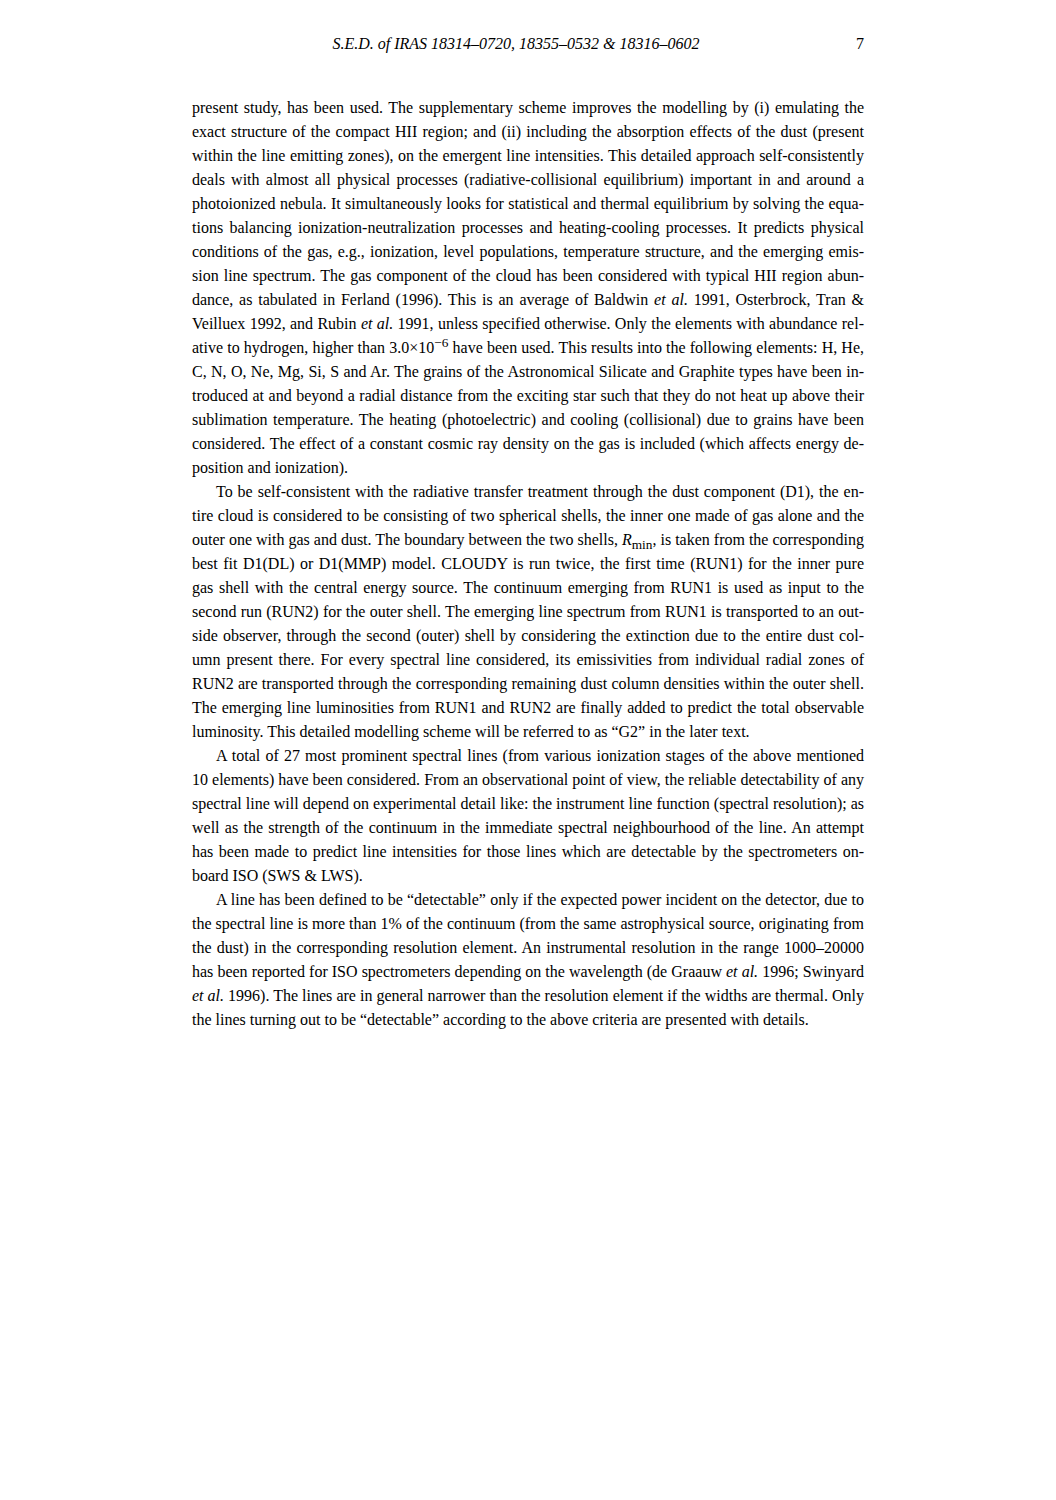S.E.D. of IRAS 18314–0720, 18355–0532 & 18316–0602 7
present study, has been used. The supplementary scheme improves the modelling by (i) emulating the exact structure of the compact HII region; and (ii) including the absorption effects of the dust (present within the line emitting zones), on the emergent line intensities. This detailed approach self-consistently deals with almost all physical processes (radiative-collisional equilibrium) important in and around a photoionized nebula. It simultaneously looks for statistical and thermal equilibrium by solving the equations balancing ionization-neutralization processes and heating-cooling processes. It predicts physical conditions of the gas, e.g., ionization, level populations, temperature structure, and the emerging emission line spectrum. The gas component of the cloud has been considered with typical HII region abundance, as tabulated in Ferland (1996). This is an average of Baldwin et al. 1991, Osterbrock, Tran & Veilluex 1992, and Rubin et al. 1991, unless specified otherwise. Only the elements with abundance relative to hydrogen, higher than 3.0×10−6 have been used. This results into the following elements: H, He, C, N, O, Ne, Mg, Si, S and Ar. The grains of the Astronomical Silicate and Graphite types have been introduced at and beyond a radial distance from the exciting star such that they do not heat up above their sublimation temperature. The heating (photoelectric) and cooling (collisional) due to grains have been considered. The effect of a constant cosmic ray density on the gas is included (which affects energy deposition and ionization).
To be self-consistent with the radiative transfer treatment through the dust component (D1), the entire cloud is considered to be consisting of two spherical shells, the inner one made of gas alone and the outer one with gas and dust. The boundary between the two shells, Rmin, is taken from the corresponding best fit D1(DL) or D1(MMP) model. CLOUDY is run twice, the first time (RUN1) for the inner pure gas shell with the central energy source. The continuum emerging from RUN1 is used as input to the second run (RUN2) for the outer shell. The emerging line spectrum from RUN1 is transported to an outside observer, through the second (outer) shell by considering the extinction due to the entire dust column present there. For every spectral line considered, its emissivities from individual radial zones of RUN2 are transported through the corresponding remaining dust column densities within the outer shell. The emerging line luminosities from RUN1 and RUN2 are finally added to predict the total observable luminosity. This detailed modelling scheme will be referred to as “G2” in the later text.
A total of 27 most prominent spectral lines (from various ionization stages of the above mentioned 10 elements) have been considered. From an observational point of view, the reliable detectability of any spectral line will depend on experimental detail like: the instrument line function (spectral resolution); as well as the strength of the continuum in the immediate spectral neighbourhood of the line. An attempt has been made to predict line intensities for those lines which are detectable by the spectrometers onboard ISO (SWS & LWS).
A line has been defined to be “detectable” only if the expected power incident on the detector, due to the spectral line is more than 1% of the continuum (from the same astrophysical source, originating from the dust) in the corresponding resolution element. An instrumental resolution in the range 1000–20000 has been reported for ISO spectrometers depending on the wavelength (de Graauw et al. 1996; Swinyard et al. 1996). The lines are in general narrower than the resolution element if the widths are thermal. Only the lines turning out to be “detectable” according to the above criteria are presented with details.